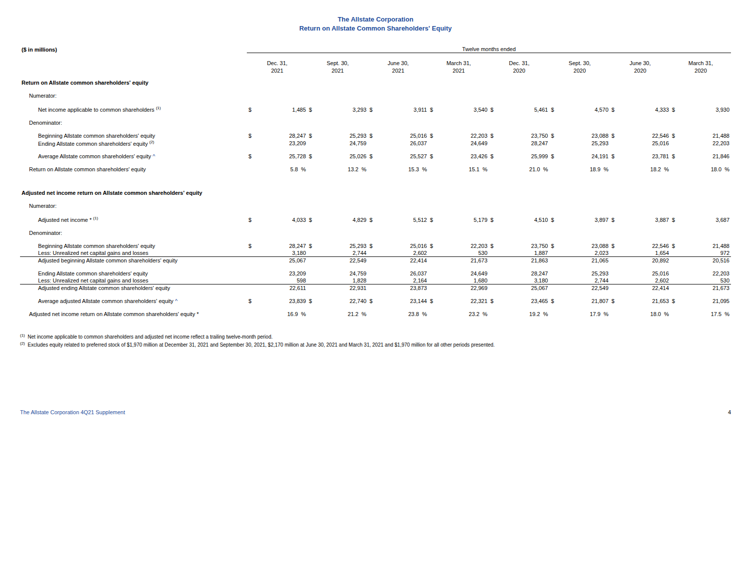The Allstate Corporation
Return on Allstate Common Shareholders' Equity
| ($ in millions) | Twelve months ended |
| | Dec. 31, 2021 | Sept. 30, 2021 | June 30, 2021 | March 31, 2021 | Dec. 31, 2020 | Sept. 30, 2020 | June 30, 2020 | March 31, 2020 |
| Return on Allstate common shareholders' equity | |
| Numerator: | |
| Net income applicable to common shareholders (1) | $ | 1,485 | $ | 3,293 | $ | 3,911 | $ | 3,540 | $ | 5,461 | $ | 4,570 | $ | 4,333 | $ | 3,930 |
| Denominator: | |
| Beginning Allstate common shareholders' equity | $ | 28,247 | $ | 25,293 | $ | 25,016 | $ | 22,203 | $ | 23,750 | $ | 23,088 | $ | 22,546 | $ | 21,488 |
| Ending Allstate common shareholders' equity (2) | | 23,209 | | 24,759 | | 26,037 | | 24,649 | | 28,247 | | 25,293 | | 25,016 | | 22,203 |
| Average Allstate common shareholders' equity ^ | $ | 25,728 | $ | 25,026 | $ | 25,527 | $ | 23,426 | $ | 25,999 | $ | 24,191 | $ | 23,781 | $ | 21,846 |
| Return on Allstate common shareholders' equity | | 5.8 % | | 13.2 % | | 15.3 % | | 15.1 % | | 21.0 % | | 18.9 % | | 18.2 % | | 18.0 % |
| Adjusted net income return on Allstate common shareholders' equity | |
| Numerator: | |
| Adjusted net income * (1) | $ | 4,033 | $ | 4,829 | $ | 5,512 | $ | 5,179 | $ | 4,510 | $ | 3,897 | $ | 3,887 | $ | 3,687 |
| Denominator: | |
| Beginning Allstate common shareholders' equity | $ | 28,247 | $ | 25,293 | $ | 25,016 | $ | 22,203 | $ | 23,750 | $ | 23,088 | $ | 22,546 | $ | 21,488 |
| Less: Unrealized net capital gains and losses | | 3,180 | | 2,744 | | 2,602 | | 530 | | 1,887 | | 2,023 | | 1,654 | | 972 |
| Adjusted beginning Allstate common shareholders' equity | | 25,067 | | 22,549 | | 22,414 | | 21,673 | | 21,863 | | 21,065 | | 20,892 | | 20,516 |
| Ending Allstate common shareholders' equity | | 23,209 | | 24,759 | | 26,037 | | 24,649 | | 28,247 | | 25,293 | | 25,016 | | 22,203 |
| Less: Unrealized net capital gains and losses | | 598 | | 1,828 | | 2,164 | | 1,680 | | 3,180 | | 2,744 | | 2,602 | | 530 |
| Adjusted ending Allstate common shareholders' equity | | 22,611 | | 22,931 | | 23,873 | | 22,969 | | 25,067 | | 22,549 | | 22,414 | | 21,673 |
| Average adjusted Allstate common shareholders' equity ^ | $ | 23,839 | $ | 22,740 | $ | 23,144 | $ | 22,321 | $ | 23,465 | $ | 21,807 | $ | 21,653 | $ | 21,095 |
| Adjusted net income return on Allstate common shareholders' equity * | | 16.9 % | | 21.2 % | | 23.8 % | | 23.2 % | | 19.2 % | | 17.9 % | | 18.0 % | | 17.5 % |
(1) Net income applicable to common shareholders and adjusted net income reflect a trailing twelve-month period.
(2) Excludes equity related to preferred stock of $1,970 million at December 31, 2021 and September 30, 2021, $2,170 million at June 30, 2021 and March 31, 2021 and $1,970 million for all other periods presented.
The Allstate Corporation 4Q21 Supplement
4